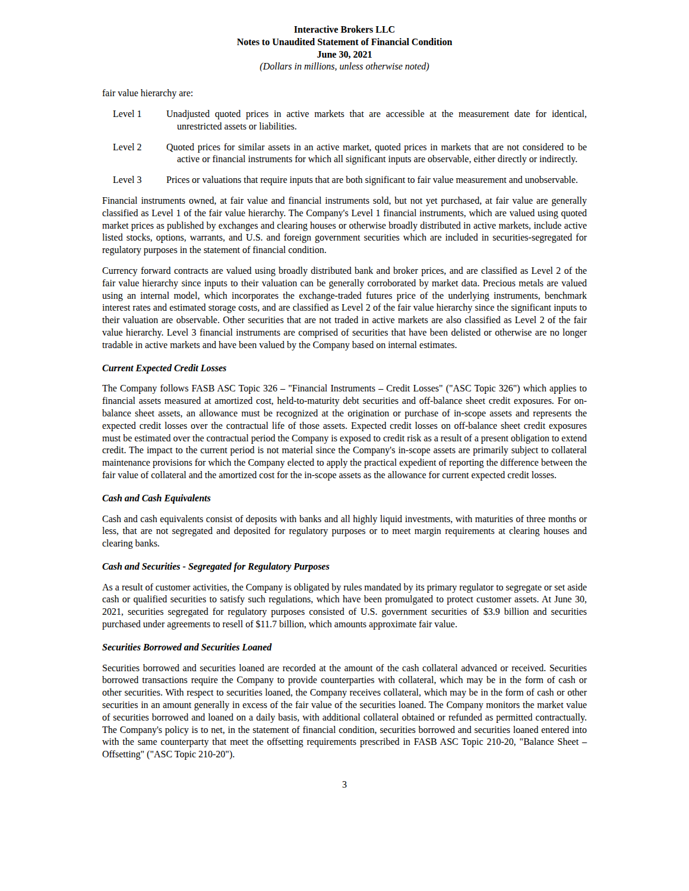Interactive Brokers LLC
Notes to Unaudited Statement of Financial Condition
June 30, 2021
(Dollars in millions, unless otherwise noted)
fair value hierarchy are:
Level 1
Unadjusted quoted prices in active markets that are accessible at the measurement date for identical, unrestricted assets or liabilities.
Level 2
Quoted prices for similar assets in an active market, quoted prices in markets that are not considered to be active or financial instruments for which all significant inputs are observable, either directly or indirectly.
Level 3
Prices or valuations that require inputs that are both significant to fair value measurement and unobservable.
Financial instruments owned, at fair value and financial instruments sold, but not yet purchased, at fair value are generally classified as Level 1 of the fair value hierarchy. The Company's Level 1 financial instruments, which are valued using quoted market prices as published by exchanges and clearing houses or otherwise broadly distributed in active markets, include active listed stocks, options, warrants, and U.S. and foreign government securities which are included in securities-segregated for regulatory purposes in the statement of financial condition.
Currency forward contracts are valued using broadly distributed bank and broker prices, and are classified as Level 2 of the fair value hierarchy since inputs to their valuation can be generally corroborated by market data. Precious metals are valued using an internal model, which incorporates the exchange-traded futures price of the underlying instruments, benchmark interest rates and estimated storage costs, and are classified as Level 2 of the fair value hierarchy since the significant inputs to their valuation are observable. Other securities that are not traded in active markets are also classified as Level 2 of the fair value hierarchy. Level 3 financial instruments are comprised of securities that have been delisted or otherwise are no longer tradable in active markets and have been valued by the Company based on internal estimates.
Current Expected Credit Losses
The Company follows FASB ASC Topic 326 – "Financial Instruments – Credit Losses" ("ASC Topic 326") which applies to financial assets measured at amortized cost, held-to-maturity debt securities and off-balance sheet credit exposures. For on-balance sheet assets, an allowance must be recognized at the origination or purchase of in-scope assets and represents the expected credit losses over the contractual life of those assets. Expected credit losses on off-balance sheet credit exposures must be estimated over the contractual period the Company is exposed to credit risk as a result of a present obligation to extend credit. The impact to the current period is not material since the Company's in-scope assets are primarily subject to collateral maintenance provisions for which the Company elected to apply the practical expedient of reporting the difference between the fair value of collateral and the amortized cost for the in-scope assets as the allowance for current expected credit losses.
Cash and Cash Equivalents
Cash and cash equivalents consist of deposits with banks and all highly liquid investments, with maturities of three months or less, that are not segregated and deposited for regulatory purposes or to meet margin requirements at clearing houses and clearing banks.
Cash and Securities - Segregated for Regulatory Purposes
As a result of customer activities, the Company is obligated by rules mandated by its primary regulator to segregate or set aside cash or qualified securities to satisfy such regulations, which have been promulgated to protect customer assets. At June 30, 2021, securities segregated for regulatory purposes consisted of U.S. government securities of $3.9 billion and securities purchased under agreements to resell of $11.7 billion, which amounts approximate fair value.
Securities Borrowed and Securities Loaned
Securities borrowed and securities loaned are recorded at the amount of the cash collateral advanced or received. Securities borrowed transactions require the Company to provide counterparties with collateral, which may be in the form of cash or other securities. With respect to securities loaned, the Company receives collateral, which may be in the form of cash or other securities in an amount generally in excess of the fair value of the securities loaned. The Company monitors the market value of securities borrowed and loaned on a daily basis, with additional collateral obtained or refunded as permitted contractually. The Company's policy is to net, in the statement of financial condition, securities borrowed and securities loaned entered into with the same counterparty that meet the offsetting requirements prescribed in FASB ASC Topic 210-20, "Balance Sheet – Offsetting" ("ASC Topic 210-20").
3